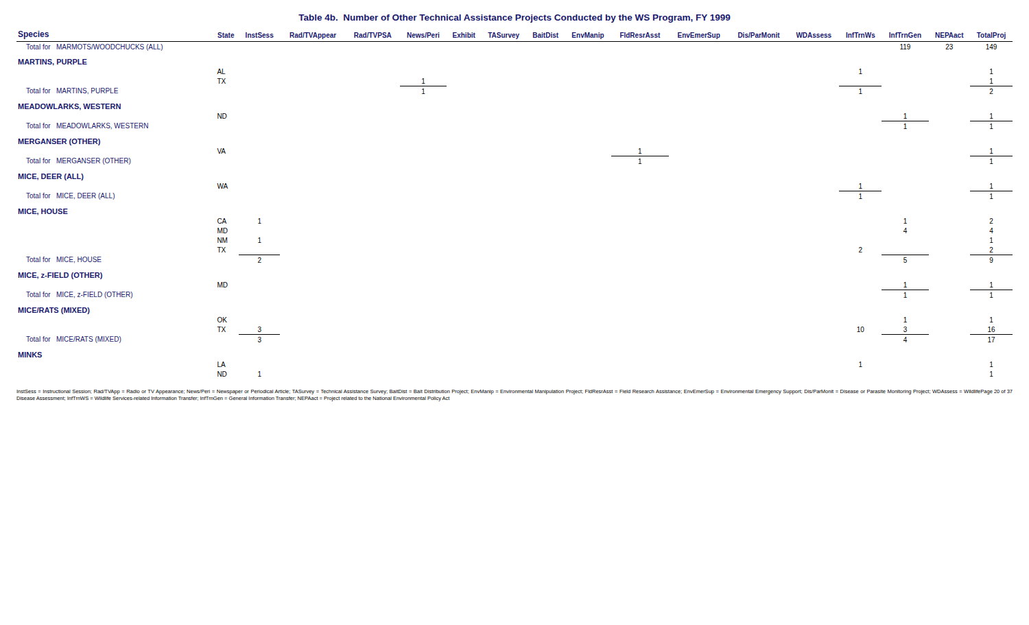Table 4b. Number of Other Technical Assistance Projects Conducted by the WS Program, FY 1999
| Species | State | InstSess | Rad/TVAppear | Rad/TVPSA | News/Peri | Exhibit | TASurvey | BaitDist | EnvManip | FldResrAsst | EnvEmerSup | Dis/ParMonit | WDAssess | InfTrnWs | InfTrnGen | NEPAact | TotalProj |
| --- | --- | --- | --- | --- | --- | --- | --- | --- | --- | --- | --- | --- | --- | --- | --- | --- | --- |
| Total for MARMOTS/WOODCHUCKS (ALL) | | | | | | | | | | | | | | | 119 | 23 | 149 |
| MARTINS, PURPLE |
| | AL | | | | | | | | | | | | | 1 | | | 1 |
| | TX | | | | 1 | | | | | | | | | | | | 1 |
| Total for MARTINS, PURPLE | | | | | 1 | | | | | | | | | 1 | | | 2 |
| MEADOWLARKS, WESTERN |
| | ND | | | | | | | | | | | | | | 1 | | 1 |
| Total for MEADOWLARKS, WESTERN | | | | | | | | | | | | | | | 1 | | 1 |
| MERGANSER (OTHER) |
| | VA | | | | | | | | | 1 | | | | | | | 1 |
| Total for MERGANSER (OTHER) | | | | | | | | | | 1 | | | | | | | 1 |
| MICE, DEER (ALL) |
| | WA | | | | | | | | | | | | | 1 | | | 1 |
| Total for MICE, DEER (ALL) | | | | | | | | | | | | | | 1 | | | 1 |
| MICE, HOUSE |
| | CA | 1 | | | | | | | | | | | | | 1 | | 2 |
| | MD | | | | | | | | | | | | | | 4 | | 4 |
| | NM | 1 | | | | | | | | | | | | | | | 1 |
| | TX | | | | | | | | | | | | | 2 | | | 2 |
| Total for MICE, HOUSE | | 2 | | | | | | | | | | | | | 5 | | 9 |
| MICE, z-FIELD (OTHER) |
| | MD | | | | | | | | | | | | | | 1 | | 1 |
| Total for MICE, z-FIELD (OTHER) | | | | | | | | | | | | | | | 1 | | 1 |
| MICE/RATS (MIXED) |
| | OK | | | | | | | | | | | | | | 1 | | 1 |
| | TX | 3 | | | | | | | | | | | | 10 | 3 | | 16 |
| Total for MICE/RATS (MIXED) | | 3 | | | | | | | | | | | | | 4 | | 17 |
| MINKS |
| | LA | | | | | | | | | | | | | 1 | | | 1 |
| | ND | 1 | | | | | | | | | | | | | | | 1 |
Page 20 of 37
InstSess = Instructional Session; Rad/TVApp = Radio or TV Appearance; News/Peri = Newspaper or Periodical Article; TASurvey = Technical Assistance Survey; BaitDist = Bait Distribution Project; EnvManip = Environmental Manipulation Project; FldResrAsst = Field Research Assistance; EnvEmerSup = Environmental Emergency Support; Dis/ParMonit = Disease or Parasite Monitoring Project; WDAssess = Wildlife Disease Assessment; InfTrnWS = Wildlife Services-related Information Transfer; InfTrnGen = General Information Transfer; NEPAact = Project related to the National Environmental Policy Act